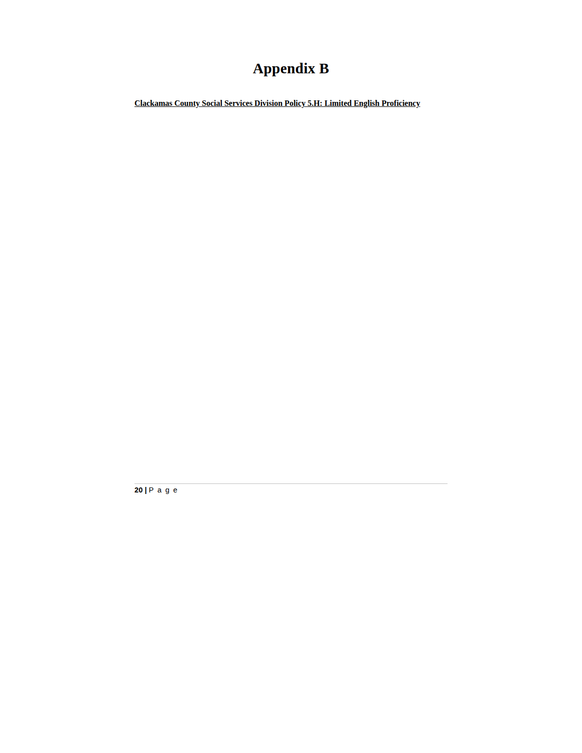Appendix B
Clackamas County Social Services Division Policy 5.H: Limited English Proficiency
20 | P a g e